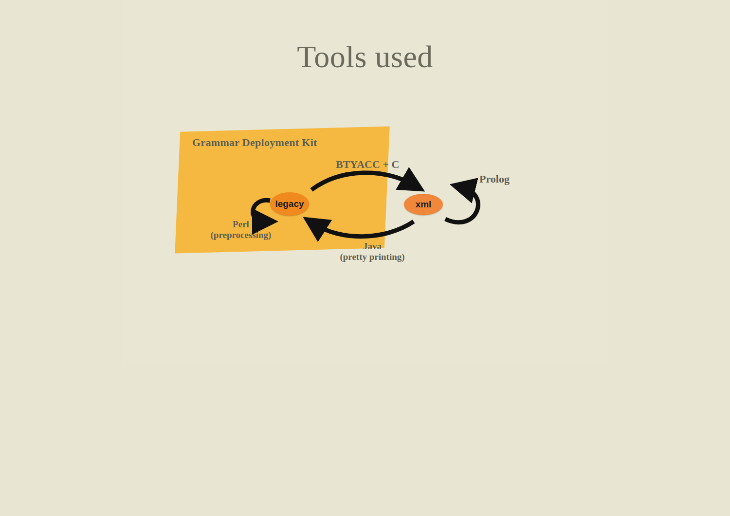Tools used
Grammar Deployment Kit
legacy
xml
BTYACC + C
Prolog
Perl
(preprocessing)
Java
(pretty printing)